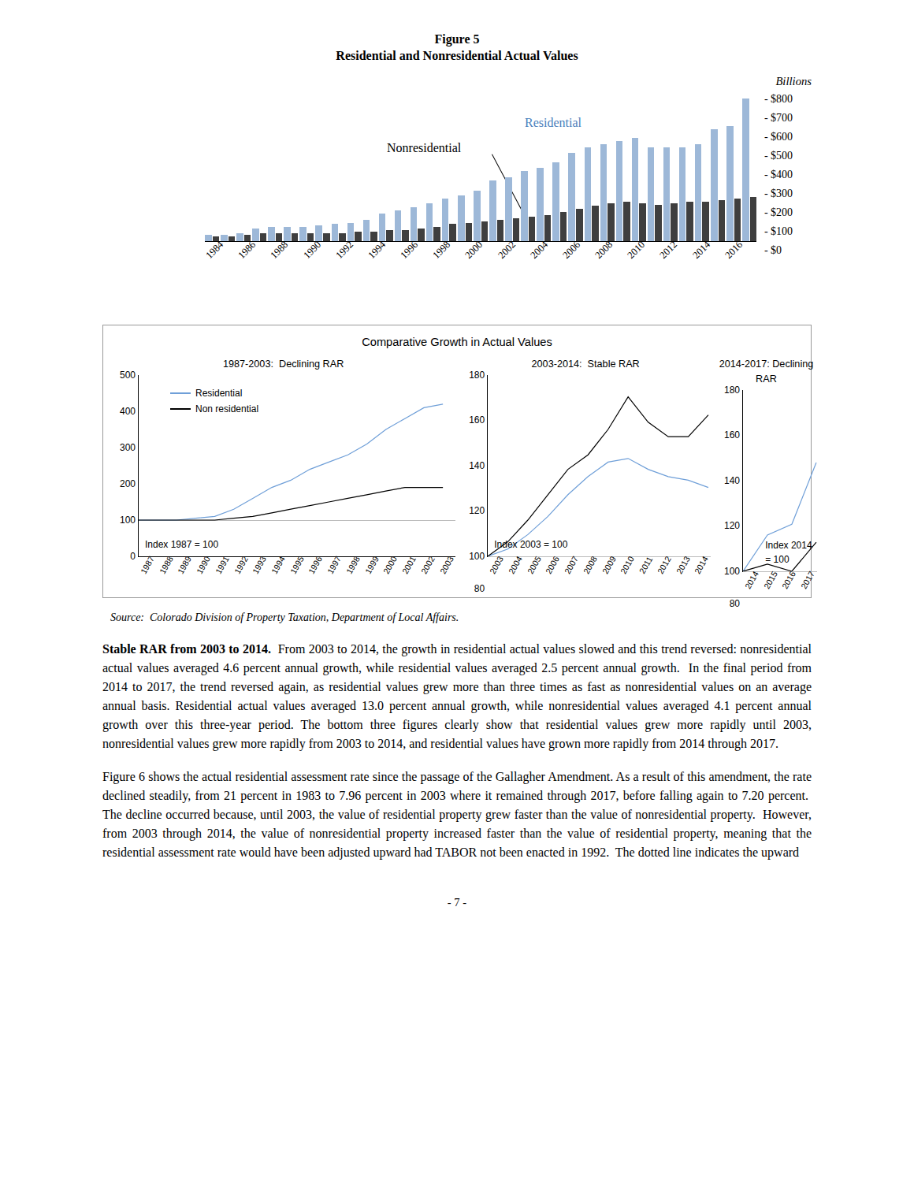Figure 5
Residential and Nonresidential Actual Values
Billions
$800
$700
$600
$500
$400
$300
$200
$100
$0
Residential
Nonresidential
1984 1986 1988 1990 1992 1994 1996 1998 2000 2002 2004 2006 2008 2010 2012 2014 2016
Comparative Growth in Actual Values
1987-2003: Declining RAR
500
400
300
200
100
0
Residential
Non residential
Index 1987 = 100
19871988198919901991199219931994199519961997199819992000200120022003
2003-2014: Stable RAR
180
160
140
120
100
80
Index 2003 = 100
200320042005200620072008200920102011201220132014
2014-2017: Declining RAR
180
160
140
120
100
80
Index 2014 = 100
2014201520162017
Source: Colorado Division of Property Taxation, Department of Local Affairs.
Stable RAR from 2003 to 2014. From 2003 to 2014, the growth in residential actual values slowed and this trend reversed: nonresidential actual values averaged 4.6 percent annual growth, while residential values averaged 2.5 percent annual growth. In the final period from 2014 to 2017, the trend reversed again, as residential values grew more than three times as fast as nonresidential values on an average annual basis. Residential actual values averaged 13.0 percent annual growth, while nonresidential values averaged 4.1 percent annual growth over this three-year period. The bottom three figures clearly show that residential values grew more rapidly until 2003, nonresidential values grew more rapidly from 2003 to 2014, and residential values have grown more rapidly from 2014 through 2017.
Figure 6 shows the actual residential assessment rate since the passage of the Gallagher Amendment. As a result of this amendment, the rate declined steadily, from 21 percent in 1983 to 7.96 percent in 2003 where it remained through 2017, before falling again to 7.20 percent. The decline occurred because, until 2003, the value of residential property grew faster than the value of nonresidential property. However, from 2003 through 2014, the value of nonresidential property increased faster than the value of residential property, meaning that the residential assessment rate would have been adjusted upward had TABOR not been enacted in 1992. The dotted line indicates the upward
- 7 -